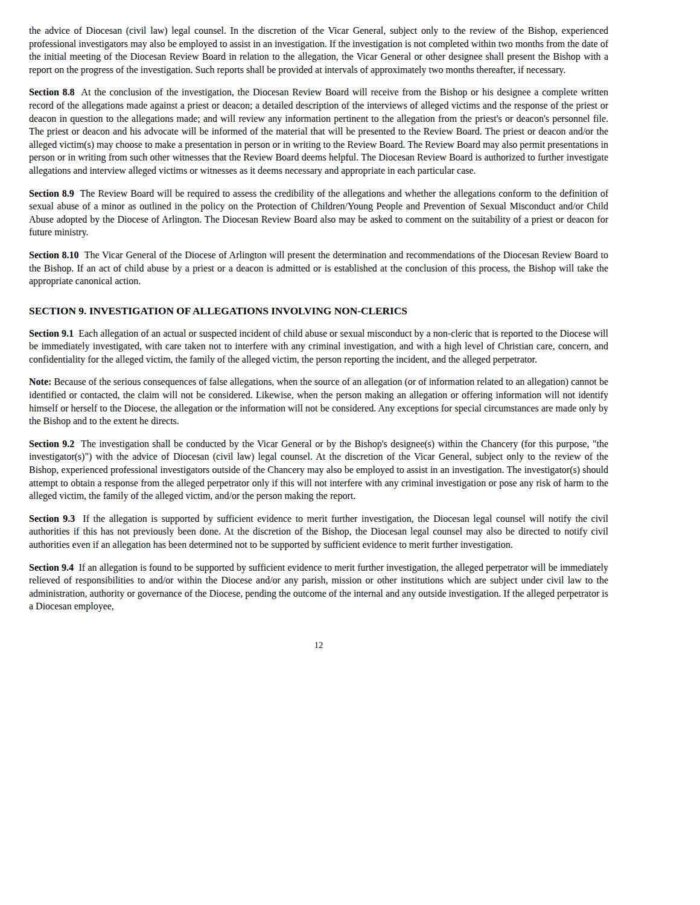the advice of Diocesan (civil law) legal counsel. In the discretion of the Vicar General, subject only to the review of the Bishop, experienced professional investigators may also be employed to assist in an investigation. If the investigation is not completed within two months from the date of the initial meeting of the Diocesan Review Board in relation to the allegation, the Vicar General or other designee shall present the Bishop with a report on the progress of the investigation. Such reports shall be provided at intervals of approximately two months thereafter, if necessary.
Section 8.8 At the conclusion of the investigation, the Diocesan Review Board will receive from the Bishop or his designee a complete written record of the allegations made against a priest or deacon; a detailed description of the interviews of alleged victims and the response of the priest or deacon in question to the allegations made; and will review any information pertinent to the allegation from the priest's or deacon's personnel file. The priest or deacon and his advocate will be informed of the material that will be presented to the Review Board. The priest or deacon and/or the alleged victim(s) may choose to make a presentation in person or in writing to the Review Board. The Review Board may also permit presentations in person or in writing from such other witnesses that the Review Board deems helpful. The Diocesan Review Board is authorized to further investigate allegations and interview alleged victims or witnesses as it deems necessary and appropriate in each particular case.
Section 8.9 The Review Board will be required to assess the credibility of the allegations and whether the allegations conform to the definition of sexual abuse of a minor as outlined in the policy on the Protection of Children/Young People and Prevention of Sexual Misconduct and/or Child Abuse adopted by the Diocese of Arlington. The Diocesan Review Board also may be asked to comment on the suitability of a priest or deacon for future ministry.
Section 8.10 The Vicar General of the Diocese of Arlington will present the determination and recommendations of the Diocesan Review Board to the Bishop. If an act of child abuse by a priest or a deacon is admitted or is established at the conclusion of this process, the Bishop will take the appropriate canonical action.
SECTION 9. INVESTIGATION OF ALLEGATIONS INVOLVING NON-CLERICS
Section 9.1 Each allegation of an actual or suspected incident of child abuse or sexual misconduct by a non-cleric that is reported to the Diocese will be immediately investigated, with care taken not to interfere with any criminal investigation, and with a high level of Christian care, concern, and confidentiality for the alleged victim, the family of the alleged victim, the person reporting the incident, and the alleged perpetrator.
Note: Because of the serious consequences of false allegations, when the source of an allegation (or of information related to an allegation) cannot be identified or contacted, the claim will not be considered. Likewise, when the person making an allegation or offering information will not identify himself or herself to the Diocese, the allegation or the information will not be considered. Any exceptions for special circumstances are made only by the Bishop and to the extent he directs.
Section 9.2 The investigation shall be conducted by the Vicar General or by the Bishop's designee(s) within the Chancery (for this purpose, "the investigator(s)") with the advice of Diocesan (civil law) legal counsel. At the discretion of the Vicar General, subject only to the review of the Bishop, experienced professional investigators outside of the Chancery may also be employed to assist in an investigation. The investigator(s) should attempt to obtain a response from the alleged perpetrator only if this will not interfere with any criminal investigation or pose any risk of harm to the alleged victim, the family of the alleged victim, and/or the person making the report.
Section 9.3 If the allegation is supported by sufficient evidence to merit further investigation, the Diocesan legal counsel will notify the civil authorities if this has not previously been done. At the discretion of the Bishop, the Diocesan legal counsel may also be directed to notify civil authorities even if an allegation has been determined not to be supported by sufficient evidence to merit further investigation.
Section 9.4 If an allegation is found to be supported by sufficient evidence to merit further investigation, the alleged perpetrator will be immediately relieved of responsibilities to and/or within the Diocese and/or any parish, mission or other institutions which are subject under civil law to the administration, authority or governance of the Diocese, pending the outcome of the internal and any outside investigation. If the alleged perpetrator is a Diocesan employee,
12